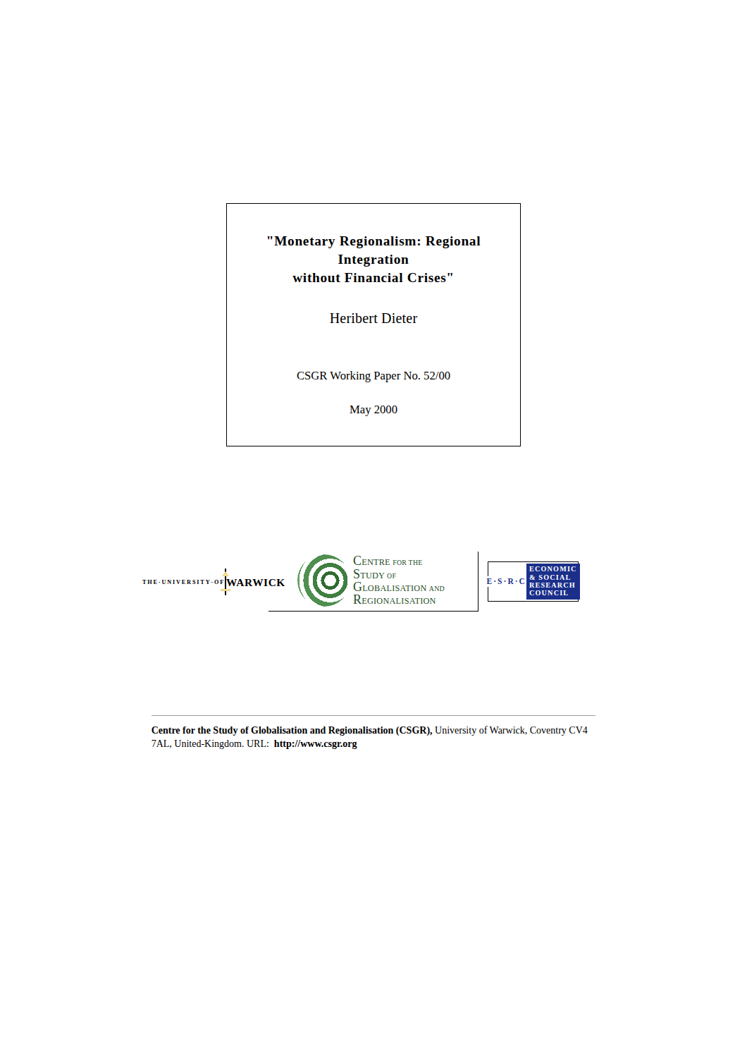"Monetary Regionalism: Regional Integration
without Financial Crises"
Heribert Dieter
CSGR Working Paper No. 52/00
May 2000
THE·UNIVERSITY·OF
WARWICK
CENTRE FOR THE
STUDY OF
GLOBALISATION AND
REGIONALISATION
E·S·R·C
ECONOMIC
& SOCIAL
RESEARCH
COUNCIL
Centre for the Study of Globalisation and Regionalisation (CSGR), University of Warwick, Coventry CV4 7AL, United-Kingdom. URL: http://www.csgr.org